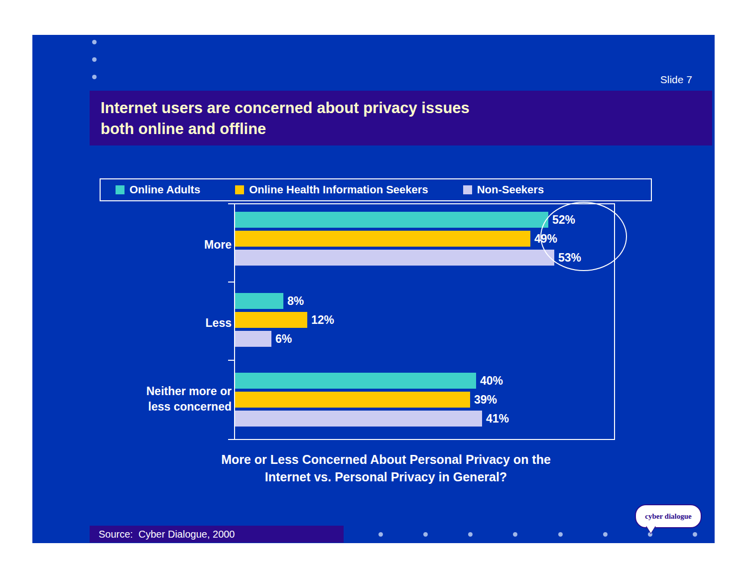Slide 7
Internet users are concerned about privacy issues
both online and offline
Online Adults
Online Health Information Seekers
Non-Seekers
More
Less
Neither more or
less concerned
52%
49%
53%
8%
12%
6%
40%
39%
41%
More or Less Concerned About Personal Privacy on the
Internet vs. Personal Privacy in General?
Source: Cyber Dialogue, 2000
cyber dialogue